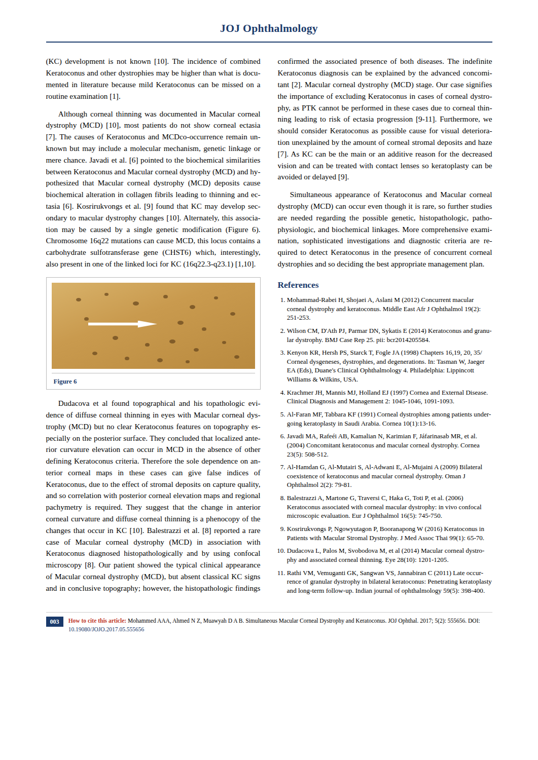JOJ Ophthalmology
(KC) development is not known [10]. The incidence of combined Keratoconus and other dystrophies may be higher than what is documented in literature because mild Keratoconus can be missed on a routine examination [1].
Although corneal thinning was documented in Macular corneal dystrophy (MCD) [10], most patients do not show corneal ectasia [7]. The causes of Keratoconus and MCDco-occurrence remain unknown but may include a molecular mechanism, genetic linkage or mere chance. Javadi et al. [6] pointed to the biochemical similarities between Keratoconus and Macular corneal dystrophy (MCD) and hypothesized that Macular corneal dystrophy (MCD) deposits cause biochemical alteration in collagen fibrils leading to thinning and ectasia [6]. Kosrirukvongs et al. [9] found that KC may develop secondary to macular dystrophy changes [10]. Alternately, this association may be caused by a single genetic modification (Figure 6). Chromosome 16q22 mutations can cause MCD, this locus contains a carbohydrate sulfotransferase gene (CHST6) which, interestingly, also present in one of the linked loci for KC (16q22.3-q23.1) [1,10].
Figure 6
Dudacova et al found topographical and his topathologic evidence of diffuse corneal thinning in eyes with Macular corneal dystrophy (MCD) but no clear Keratoconus features on topography especially on the posterior surface. They concluded that localized anterior curvature elevation can occur in MCD in the absence of other defining Keratoconus criteria. Therefore the sole dependence on anterior corneal maps in these cases can give false indices of Keratoconus, due to the effect of stromal deposits on capture quality, and so correlation with posterior corneal elevation maps and regional pachymetry is required. They suggest that the change in anterior corneal curvature and diffuse corneal thinning is a phenocopy of the changes that occur in KC [10]. Balestrazzi et al. [8] reported a rare case of Macular corneal dystrophy (MCD) in association with Keratoconus diagnosed histopathologically and by using confocal microscopy [8]. Our patient showed the typical clinical appearance of Macular corneal dystrophy (MCD), but absent classical KC signs and in conclusive topography; however, the histopathologic findings confirmed the associated presence of both diseases. The indefinite Keratoconus diagnosis can be explained by the advanced concomitant [2]. Macular corneal dystrophy (MCD) stage. Our case signifies the importance of excluding Keratoconus in cases of corneal dystrophy, as PTK cannot be performed in these cases due to corneal thinning leading to risk of ectasia progression [9-11]. Furthermore, we should consider Keratoconus as possible cause for visual deterioration unexplained by the amount of corneal stromal deposits and haze [7]. As KC can be the main or an additive reason for the decreased vision and can be treated with contact lenses so keratoplasty can be avoided or delayed [9].
Simultaneous appearance of Keratoconus and Macular corneal dystrophy (MCD) can occur even though it is rare, so further studies are needed regarding the possible genetic, histopathologic, pathophysiologic, and biochemical linkages. More comprehensive examination, sophisticated investigations and diagnostic criteria are required to detect Keratoconus in the presence of concurrent corneal dystrophies and so deciding the best appropriate management plan.
References
Mohammad-Rabei H, Shojaei A, Aslani M (2012) Concurrent macular corneal dystrophy and keratoconus. Middle East Afr J Ophthalmol 19(2): 251-253.
Wilson CM, D'Ath PJ, Parmar DN, Sykatis E (2014) Keratoconus and granular dystrophy. BMJ Case Rep 25. pii: bcr2014205584.
Kenyon KR, Hersh PS, Starck T, Fogle JA (1998) Chapters 16,19, 20, 35/ Corneal dysgeneses, dystrophies, and degenerations. In: Tasman W, Jaeger EA (Eds), Duane's Clinical Ophthalmology 4. Philadelphia: Lippincott Williams & Wilkins, USA.
Krachmer JH, Mannis MJ, Holland EJ (1997) Cornea and External Disease. Clinical Diagnosis and Management 2: 1045-1046, 1091-1093.
Al-Faran MF, Tabbara KF (1991) Corneal dystrophies among patients undergoing keratoplasty in Saudi Arabia. Cornea 10(1):13-16.
Javadi MA, Rafeéi AB, Kamalian N, Karimian F, Jáfarinasab MR, et al. (2004) Concomitant keratoconus and macular corneal dystrophy. Cornea 23(5): 508-512.
Al-Hamdan G, Al-Mutairi S, Al-Adwani E, Al-Mujaini A (2009) Bilateral coexistence of keratoconus and macular corneal dystrophy. Oman J Ophthalmol 2(2): 79-81.
Balestrazzi A, Martone G, Traversi C, Haka G, Toti P, et al. (2006) Keratoconus associated with corneal macular dystrophy: in vivo confocal microscopic evaluation. Eur J Ophthalmol 16(5): 745-750.
Kosrirukvongs P, Ngowyutagon P, Booranapong W (2016) Keratoconus in Patients with Macular Stromal Dystrophy. J Med Assoc Thai 99(1): 65-70.
Dudacova L, Palos M, Svobodova M, et al (2014) Macular corneal dystrophy and associated corneal thinning. Eye 28(10): 1201-1205.
Rathi VM, Vemuganti GK, Sangwan VS, Jannabiran C (2011) Late occurrence of granular dystrophy in bilateral keratoconus: Penetrating keratoplasty and long-term follow-up. Indian journal of ophthalmology 59(5): 398-400.
003
How to cite this article: Mohammed AAA, Ahmed N Z, Muawyah D A B. Simultaneous Macular Corneal Dystrophy and Keratoconus. JOJ Ophthal. 2017; 5(2): 555656. DOI: 10.19080/JOJO.2017.05.555656